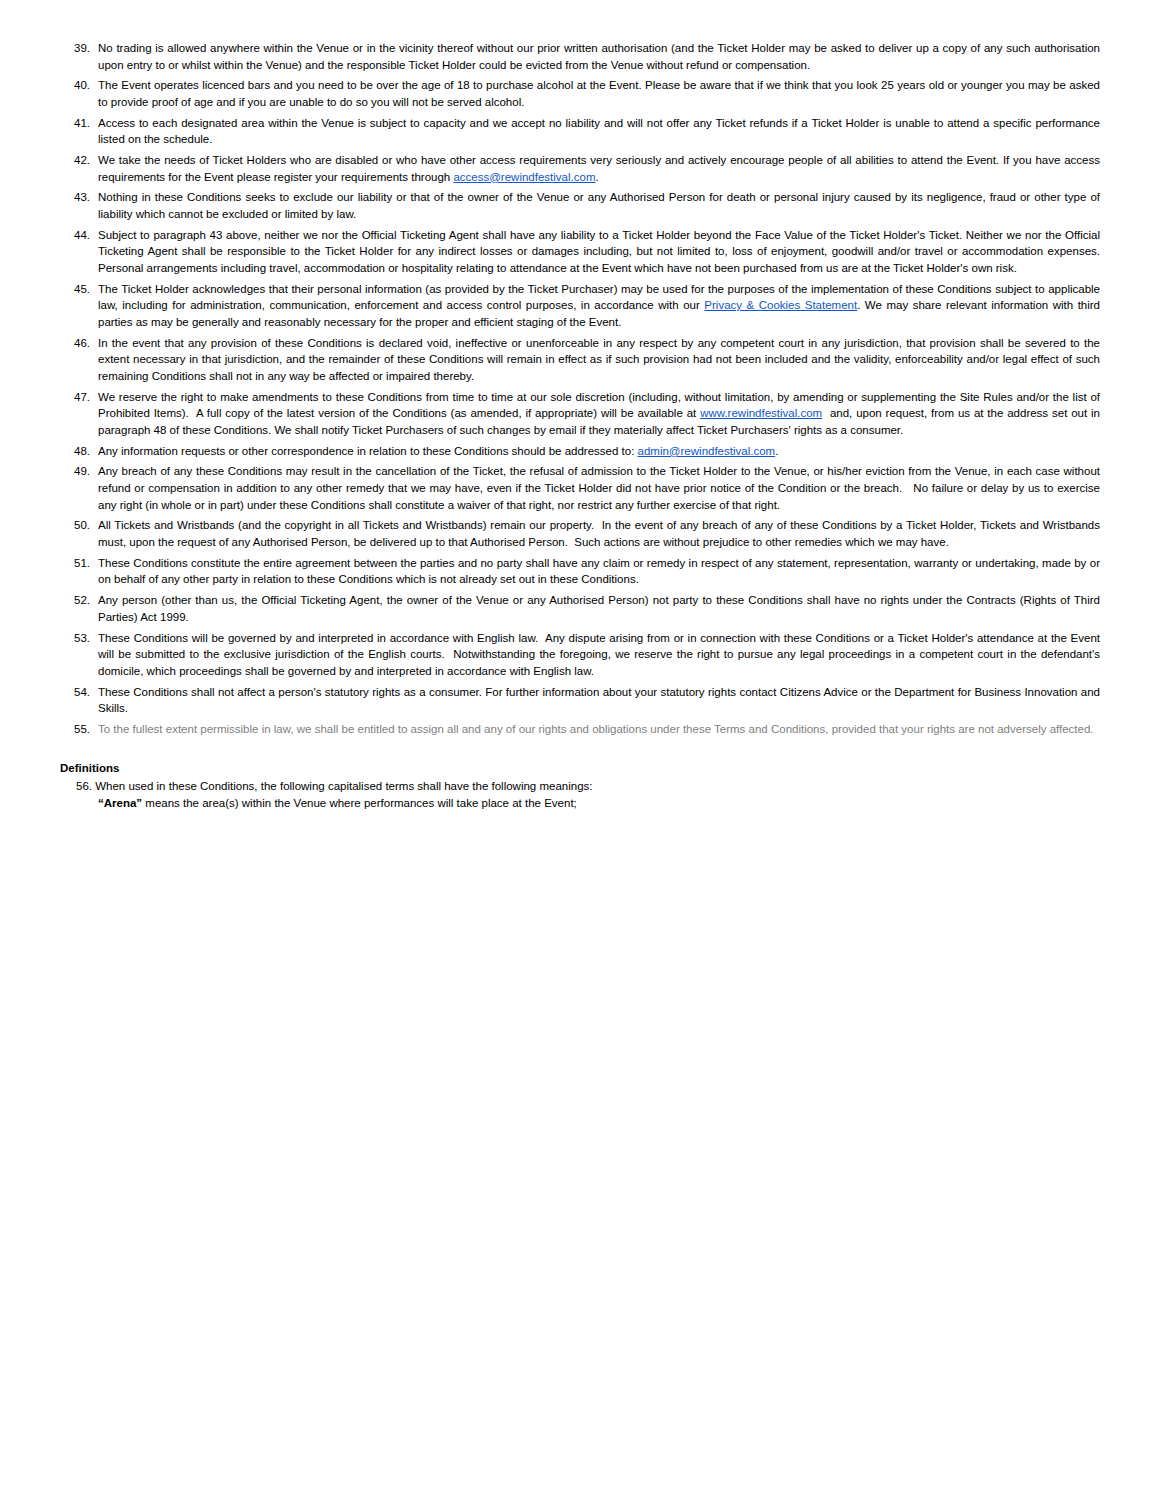39. No trading is allowed anywhere within the Venue or in the vicinity thereof without our prior written authorisation (and the Ticket Holder may be asked to deliver up a copy of any such authorisation upon entry to or whilst within the Venue) and the responsible Ticket Holder could be evicted from the Venue without refund or compensation.
40. The Event operates licenced bars and you need to be over the age of 18 to purchase alcohol at the Event. Please be aware that if we think that you look 25 years old or younger you may be asked to provide proof of age and if you are unable to do so you will not be served alcohol.
41. Access to each designated area within the Venue is subject to capacity and we accept no liability and will not offer any Ticket refunds if a Ticket Holder is unable to attend a specific performance listed on the schedule.
42. We take the needs of Ticket Holders who are disabled or who have other access requirements very seriously and actively encourage people of all abilities to attend the Event. If you have access requirements for the Event please register your requirements through access@rewindfestival.com.
43. Nothing in these Conditions seeks to exclude our liability or that of the owner of the Venue or any Authorised Person for death or personal injury caused by its negligence, fraud or other type of liability which cannot be excluded or limited by law.
44. Subject to paragraph 43 above, neither we nor the Official Ticketing Agent shall have any liability to a Ticket Holder beyond the Face Value of the Ticket Holder's Ticket. Neither we nor the Official Ticketing Agent shall be responsible to the Ticket Holder for any indirect losses or damages including, but not limited to, loss of enjoyment, goodwill and/or travel or accommodation expenses. Personal arrangements including travel, accommodation or hospitality relating to attendance at the Event which have not been purchased from us are at the Ticket Holder's own risk.
45. The Ticket Holder acknowledges that their personal information (as provided by the Ticket Purchaser) may be used for the purposes of the implementation of these Conditions subject to applicable law, including for administration, communication, enforcement and access control purposes, in accordance with our Privacy & Cookies Statement. We may share relevant information with third parties as may be generally and reasonably necessary for the proper and efficient staging of the Event.
46. In the event that any provision of these Conditions is declared void, ineffective or unenforceable in any respect by any competent court in any jurisdiction, that provision shall be severed to the extent necessary in that jurisdiction, and the remainder of these Conditions will remain in effect as if such provision had not been included and the validity, enforceability and/or legal effect of such remaining Conditions shall not in any way be affected or impaired thereby.
47. We reserve the right to make amendments to these Conditions from time to time at our sole discretion (including, without limitation, by amending or supplementing the Site Rules and/or the list of Prohibited Items). A full copy of the latest version of the Conditions (as amended, if appropriate) will be available at www.rewindfestival.com and, upon request, from us at the address set out in paragraph 48 of these Conditions. We shall notify Ticket Purchasers of such changes by email if they materially affect Ticket Purchasers' rights as a consumer.
48. Any information requests or other correspondence in relation to these Conditions should be addressed to: admin@rewindfestival.com.
49. Any breach of any these Conditions may result in the cancellation of the Ticket, the refusal of admission to the Ticket Holder to the Venue, or his/her eviction from the Venue, in each case without refund or compensation in addition to any other remedy that we may have, even if the Ticket Holder did not have prior notice of the Condition or the breach. No failure or delay by us to exercise any right (in whole or in part) under these Conditions shall constitute a waiver of that right, nor restrict any further exercise of that right.
50. All Tickets and Wristbands (and the copyright in all Tickets and Wristbands) remain our property. In the event of any breach of any of these Conditions by a Ticket Holder, Tickets and Wristbands must, upon the request of any Authorised Person, be delivered up to that Authorised Person. Such actions are without prejudice to other remedies which we may have.
51. These Conditions constitute the entire agreement between the parties and no party shall have any claim or remedy in respect of any statement, representation, warranty or undertaking, made by or on behalf of any other party in relation to these Conditions which is not already set out in these Conditions.
52. Any person (other than us, the Official Ticketing Agent, the owner of the Venue or any Authorised Person) not party to these Conditions shall have no rights under the Contracts (Rights of Third Parties) Act 1999.
53. These Conditions will be governed by and interpreted in accordance with English law. Any dispute arising from or in connection with these Conditions or a Ticket Holder's attendance at the Event will be submitted to the exclusive jurisdiction of the English courts. Notwithstanding the foregoing, we reserve the right to pursue any legal proceedings in a competent court in the defendant's domicile, which proceedings shall be governed by and interpreted in accordance with English law.
54. These Conditions shall not affect a person's statutory rights as a consumer. For further information about your statutory rights contact Citizens Advice or the Department for Business Innovation and Skills.
55. To the fullest extent permissible in law, we shall be entitled to assign all and any of our rights and obligations under these Terms and Conditions, provided that your rights are not adversely affected.
Definitions
56. When used in these Conditions, the following capitalised terms shall have the following meanings:
“Arena” means the area(s) within the Venue where performances will take place at the Event;